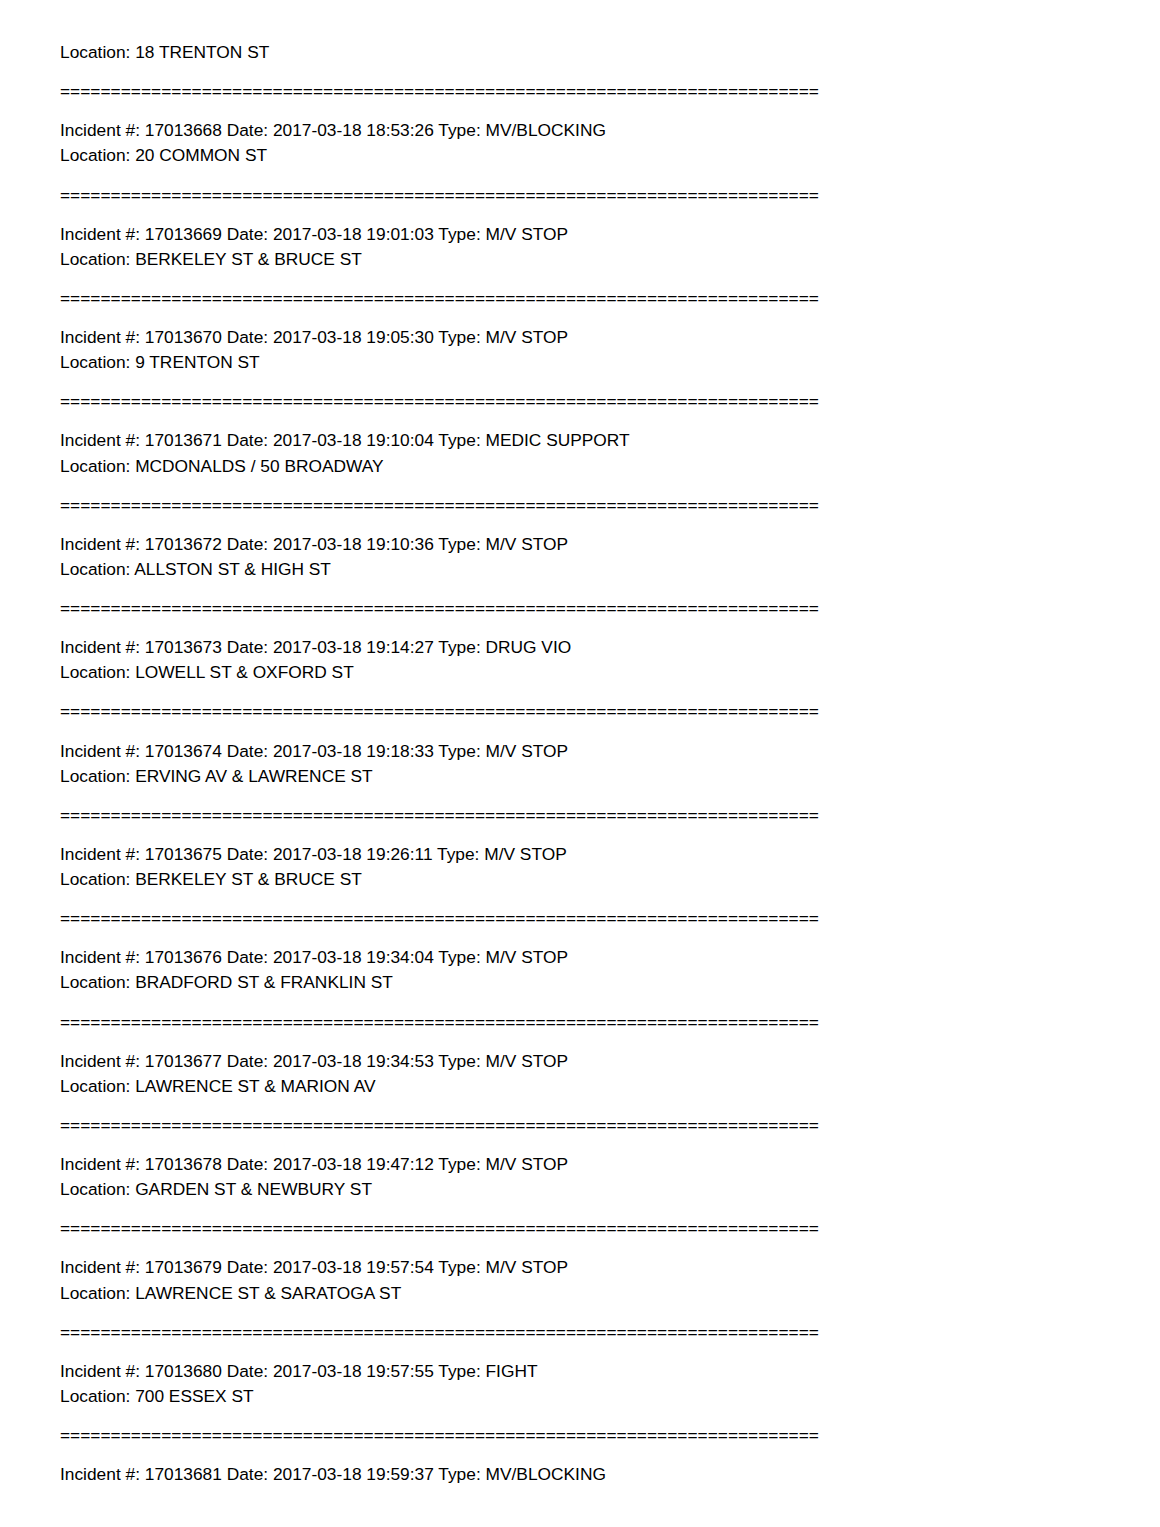Location: 18 TRENTON ST
===========================================================================
Incident #: 17013668 Date: 2017-03-18 18:53:26 Type: MV/BLOCKING
Location: 20 COMMON ST
===========================================================================
Incident #: 17013669 Date: 2017-03-18 19:01:03 Type: M/V STOP
Location: BERKELEY ST & BRUCE ST
===========================================================================
Incident #: 17013670 Date: 2017-03-18 19:05:30 Type: M/V STOP
Location: 9 TRENTON ST
===========================================================================
Incident #: 17013671 Date: 2017-03-18 19:10:04 Type: MEDIC SUPPORT
Location: MCDONALDS / 50 BROADWAY
===========================================================================
Incident #: 17013672 Date: 2017-03-18 19:10:36 Type: M/V STOP
Location: ALLSTON ST & HIGH ST
===========================================================================
Incident #: 17013673 Date: 2017-03-18 19:14:27 Type: DRUG VIO
Location: LOWELL ST & OXFORD ST
===========================================================================
Incident #: 17013674 Date: 2017-03-18 19:18:33 Type: M/V STOP
Location: ERVING AV & LAWRENCE ST
===========================================================================
Incident #: 17013675 Date: 2017-03-18 19:26:11 Type: M/V STOP
Location: BERKELEY ST & BRUCE ST
===========================================================================
Incident #: 17013676 Date: 2017-03-18 19:34:04 Type: M/V STOP
Location: BRADFORD ST & FRANKLIN ST
===========================================================================
Incident #: 17013677 Date: 2017-03-18 19:34:53 Type: M/V STOP
Location: LAWRENCE ST & MARION AV
===========================================================================
Incident #: 17013678 Date: 2017-03-18 19:47:12 Type: M/V STOP
Location: GARDEN ST & NEWBURY ST
===========================================================================
Incident #: 17013679 Date: 2017-03-18 19:57:54 Type: M/V STOP
Location: LAWRENCE ST & SARATOGA ST
===========================================================================
Incident #: 17013680 Date: 2017-03-18 19:57:55 Type: FIGHT
Location: 700 ESSEX ST
===========================================================================
Incident #: 17013681 Date: 2017-03-18 19:59:37 Type: MV/BLOCKING